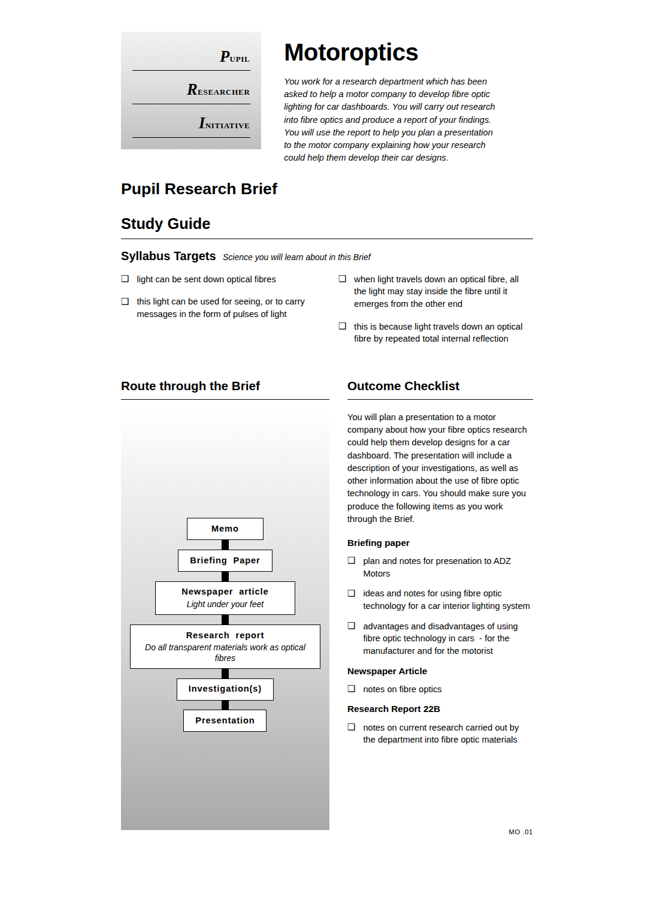Pupil
Researcher
Initiative
Motoroptics
You work for a research department which has been asked to help a motor company to develop fibre optic lighting for car dashboards. You will carry out research into fibre optics and produce a report of your findings. You will use the report to help you plan a presentation to the motor company explaining how your research could help them develop their car designs.
Pupil Research Brief
Study Guide
Syllabus Targets
Science you will learn about in this Brief
light can be sent down optical fibres
this light can be used for seeing, or to carry messages in the form of pulses of light
when light travels down an optical fibre, all the light may stay inside the fibre until it emerges from the other end
this is because light travels down an optical fibre by repeated total internal reflection
Route through the Brief
Memo
Briefing Paper
Newspaper articleLight under your feet
Research reportDo all transparent materials work as optical fibres
Investigation(s)
Presentation
Outcome Checklist
You will plan a presentation to a motor company about how your fibre optics research could help them develop designs for a car dashboard. The presentation will include a description of your investigations, as well as other information about the use of fibre optic technology in cars. You should make sure you produce the following items as you work through the Brief.
Briefing paper
plan and notes for presenation to ADZ Motors
ideas and notes for using fibre optic technology for a car interior lighting system
advantages and disadvantages of using fibre optic technology in cars - for the manufacturer and for the motorist
Newspaper Article
notes on fibre optics
Research Report 22B
notes on current research carried out by the department into fibre optic materials
MO .01